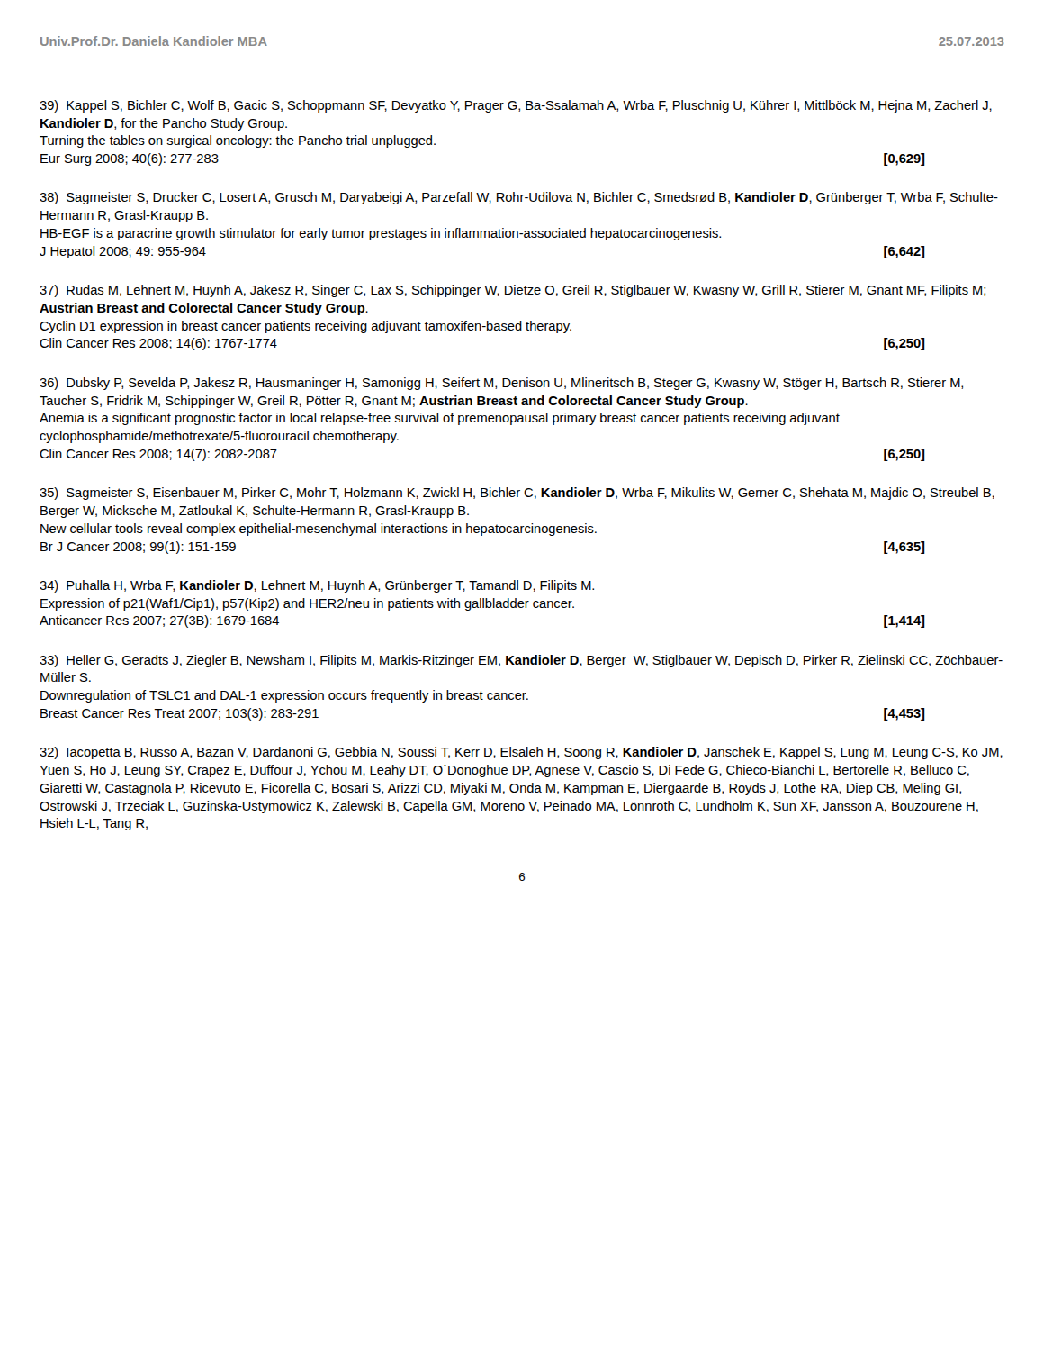Univ.Prof.Dr. Daniela Kandioler MBA 25.07.2013
39) Kappel S, Bichler C, Wolf B, Gacic S, Schoppmann SF, Devyatko Y, Prager G, Ba-Ssalamah A, Wrba F, Pluschnig U, Kührer I, Mittlböck M, Hejna M, Zacherl J, Kandioler D, for the Pancho Study Group.
Turning the tables on surgical oncology: the Pancho trial unplugged.
Eur Surg 2008; 40(6): 277-283 [0,629]
38) Sagmeister S, Drucker C, Losert A, Grusch M, Daryabeigi A, Parzefall W, Rohr-Udilova N, Bichler C, Smedsrød B, Kandioler D, Grünberger T, Wrba F, Schulte-Hermann R, Grasl-Kraupp B.
HB-EGF is a paracrine growth stimulator for early tumor prestages in inflammation-associated hepatocarcinogenesis.
J Hepatol 2008; 49: 955-964 [6,642]
37) Rudas M, Lehnert M, Huynh A, Jakesz R, Singer C, Lax S, Schippinger W, Dietze O, Greil R, Stiglbauer W, Kwasny W, Grill R, Stierer M, Gnant MF, Filipits M; Austrian Breast and Colorectal Cancer Study Group.
Cyclin D1 expression in breast cancer patients receiving adjuvant tamoxifen-based therapy.
Clin Cancer Res 2008; 14(6): 1767-1774 [6,250]
36) Dubsky P, Sevelda P, Jakesz R, Hausmaninger H, Samonigg H, Seifert M, Denison U, Mlineritsch B, Steger G, Kwasny W, Stöger H, Bartsch R, Stierer M, Taucher S, Fridrik M, Schippinger W, Greil R, Pötter R, Gnant M; Austrian Breast and Colorectal Cancer Study Group.
Anemia is a significant prognostic factor in local relapse-free survival of premenopausal primary breast cancer patients receiving adjuvant cyclophosphamide/methotrexate/5-fluorouracil chemotherapy.
Clin Cancer Res 2008; 14(7): 2082-2087 [6,250]
35) Sagmeister S, Eisenbauer M, Pirker C, Mohr T, Holzmann K, Zwickl H, Bichler C, Kandioler D, Wrba F, Mikulits W, Gerner C, Shehata M, Majdic O, Streubel B, Berger W, Micksche M, Zatloukal K, Schulte-Hermann R, Grasl-Kraupp B.
New cellular tools reveal complex epithelial-mesenchymal interactions in hepatocarcinogenesis.
Br J Cancer 2008; 99(1): 151-159 [4,635]
34) Puhalla H, Wrba F, Kandioler D, Lehnert M, Huynh A, Grünberger T, Tamandl D, Filipits M.
Expression of p21(Waf1/Cip1), p57(Kip2) and HER2/neu in patients with gallbladder cancer.
Anticancer Res 2007; 27(3B): 1679-1684 [1,414]
33) Heller G, Geradts J, Ziegler B, Newsham I, Filipits M, Markis-Ritzinger EM, Kandioler D, Berger W, Stiglbauer W, Depisch D, Pirker R, Zielinski CC, Zöchbauer-Müller S.
Downregulation of TSLC1 and DAL-1 expression occurs frequently in breast cancer.
Breast Cancer Res Treat 2007; 103(3): 283-291 [4,453]
32) Iacopetta B, Russo A, Bazan V, Dardanoni G, Gebbia N, Soussi T, Kerr D, Elsaleh H, Soong R, Kandioler D, Janschek E, Kappel S, Lung M, Leung C-S, Ko JM, Yuen S, Ho J, Leung SY, Crapez E, Duffour J, Ychou M, Leahy DT, O´Donoghue DP, Agnese V, Cascio S, Di Fede G, Chieco-Bianchi L, Bertorelle R, Belluco C, Giaretti W, Castagnola P, Ricevuto E, Ficorella C, Bosari S, Arizzi CD, Miyaki M, Onda M, Kampman E, Diergaarde B, Royds J, Lothe RA, Diep CB, Meling GI, Ostrowski J, Trzeciak L, Guzinska-Ustymowicz K, Zalewski B, Capella GM, Moreno V, Peinado MA, Lönnroth C, Lundholm K, Sun XF, Jansson A, Bouzourene H, Hsieh L-L, Tang R,
6